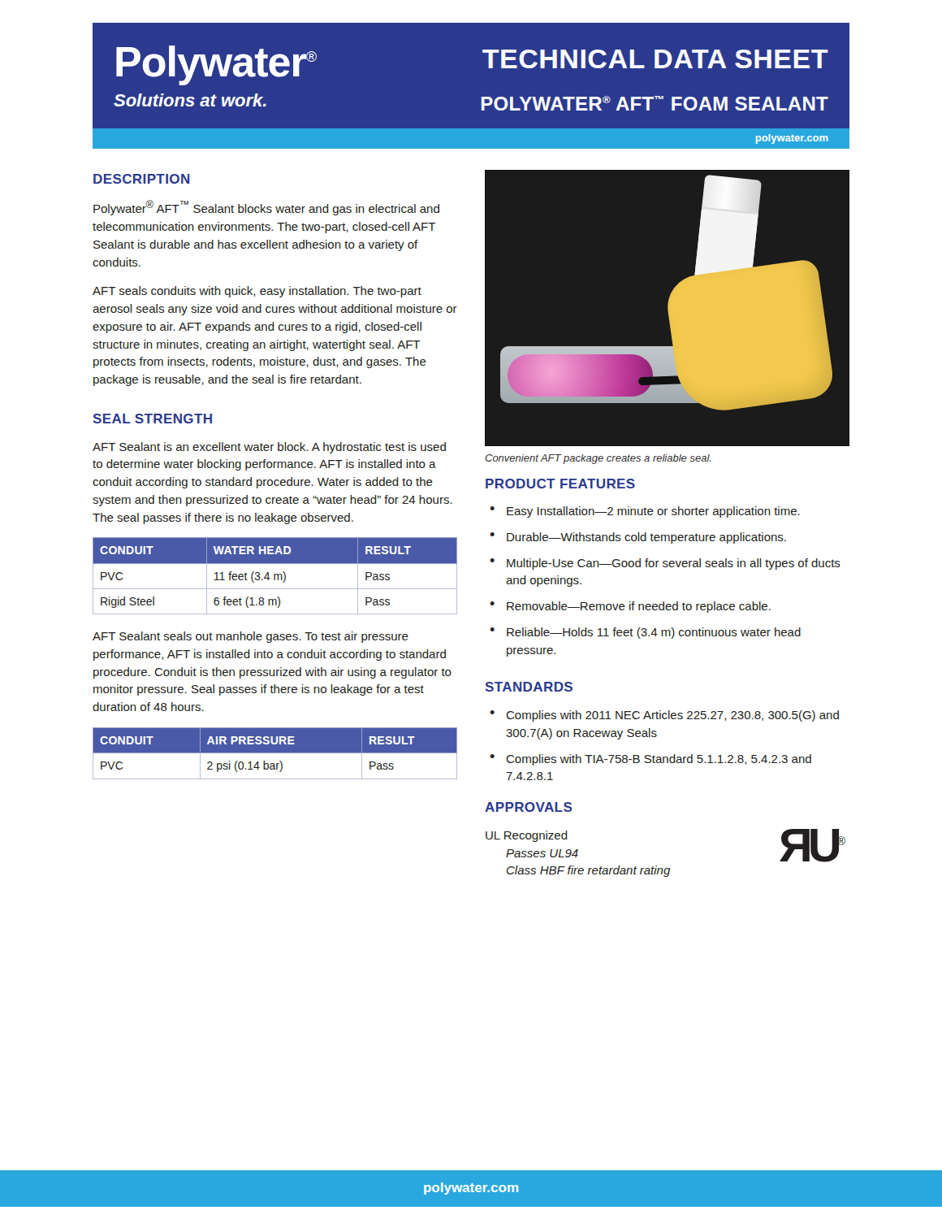Polywater®
Solutions at work.
TECHNICAL DATA SHEET
POLYWATER® AFT™ FOAM SEALANT
polywater.com
DESCRIPTION
Polywater® AFT™ Sealant blocks water and gas in electrical and telecommunication environments. The two-part, closed-cell AFT Sealant is durable and has excellent adhesion to a variety of conduits.
AFT seals conduits with quick, easy installation. The two-part aerosol seals any size void and cures without additional moisture or exposure to air. AFT expands and cures to a rigid, closed-cell structure in minutes, creating an airtight, watertight seal. AFT protects from insects, rodents, moisture, dust, and gases. The package is reusable, and the seal is fire retardant.
SEAL STRENGTH
AFT Sealant is an excellent water block. A hydrostatic test is used to determine water blocking performance. AFT is installed into a conduit according to standard procedure. Water is added to the system and then pressurized to create a “water head” for 24 hours. The seal passes if there is no leakage observed.
| CONDUIT | WATER HEAD | RESULT |
| --- | --- | --- |
| PVC | 11 feet (3.4 m) | Pass |
| Rigid Steel | 6 feet (1.8 m) | Pass |
AFT Sealant seals out manhole gases. To test air pressure performance, AFT is installed into a conduit according to standard procedure. Conduit is then pressurized with air using a regulator to monitor pressure. Seal passes if there is no leakage for a test duration of 48 hours.
| CONDUIT | AIR PRESSURE | RESULT |
| --- | --- | --- |
| PVC | 2 psi (0.14 bar) | Pass |
Convenient AFT package creates a reliable seal.
PRODUCT FEATURES
Easy Installation—2 minute or shorter application time.
Durable—Withstands cold temperature applications.
Multiple-Use Can—Good for several seals in all types of ducts and openings.
Removable—Remove if needed to replace cable.
Reliable—Holds 11 feet (3.4 m) continuous water head pressure.
STANDARDS
Complies with 2011 NEC Articles 225.27, 230.8, 300.5(G) and 300.7(A) on Raceway Seals
Complies with TIA-758-B Standard 5.1.1.2.8, 5.4.2.3 and 7.4.2.8.1
APPROVALS
UL Recognized
Passes UL94 Class HBF fire retardant rating
ЯU®
polywater.com